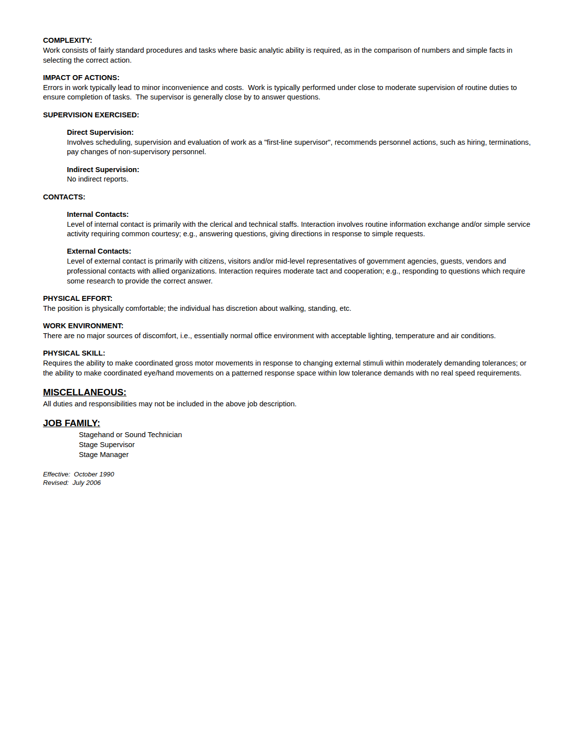COMPLEXITY:
Work consists of fairly standard procedures and tasks where basic analytic ability is required, as in the comparison of numbers and simple facts in selecting the correct action.
IMPACT OF ACTIONS:
Errors in work typically lead to minor inconvenience and costs. Work is typically performed under close to moderate supervision of routine duties to ensure completion of tasks. The supervisor is generally close by to answer questions.
SUPERVISION EXERCISED:
Direct Supervision:
Involves scheduling, supervision and evaluation of work as a "first-line supervisor", recommends personnel actions, such as hiring, terminations, pay changes of non-supervisory personnel.
Indirect Supervision:
No indirect reports.
CONTACTS:
Internal Contacts:
Level of internal contact is primarily with the clerical and technical staffs. Interaction involves routine information exchange and/or simple service activity requiring common courtesy; e.g., answering questions, giving directions in response to simple requests.
External Contacts:
Level of external contact is primarily with citizens, visitors and/or mid-level representatives of government agencies, guests, vendors and professional contacts with allied organizations. Interaction requires moderate tact and cooperation; e.g., responding to questions which require some research to provide the correct answer.
PHYSICAL EFFORT:
The position is physically comfortable; the individual has discretion about walking, standing, etc.
WORK ENVIRONMENT:
There are no major sources of discomfort, i.e., essentially normal office environment with acceptable lighting, temperature and air conditions.
PHYSICAL SKILL:
Requires the ability to make coordinated gross motor movements in response to changing external stimuli within moderately demanding tolerances; or the ability to make coordinated eye/hand movements on a patterned response space within low tolerance demands with no real speed requirements.
MISCELLANEOUS:
All duties and responsibilities may not be included in the above job description.
JOB FAMILY:
Stagehand or Sound Technician
Stage Supervisor
Stage Manager
Effective: October 1990
Revised: July 2006